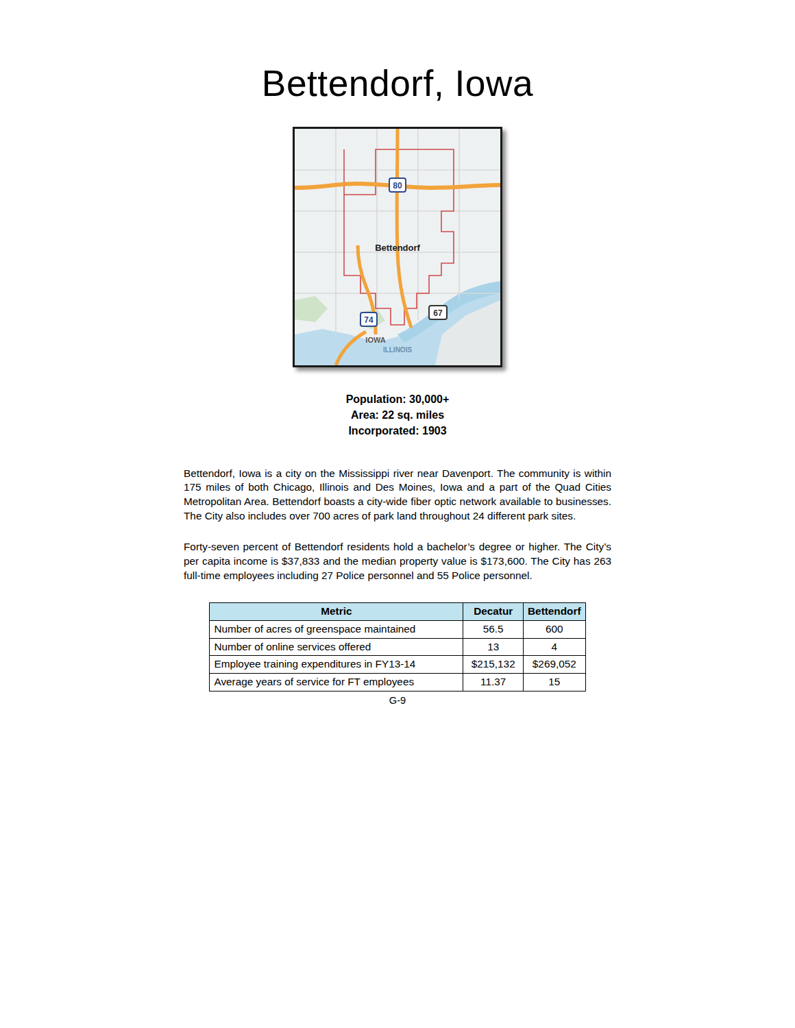Bettendorf, Iowa
80 67 74 Bettendorf IOWA ILLINOIS
Population: 30,000+
Area: 22 sq. miles
Incorporated: 1903
Bettendorf, Iowa is a city on the Mississippi river near Davenport. The community is within 175 miles of both Chicago, Illinois and Des Moines, Iowa and a part of the Quad Cities Metropolitan Area. Bettendorf boasts a city-wide fiber optic network available to businesses. The City also includes over 700 acres of park land throughout 24 different park sites.
Forty-seven percent of Bettendorf residents hold a bachelor’s degree or higher. The City’s per capita income is $37,833 and the median property value is $173,600. The City has 263 full-time employees including 27 Police personnel and 55 Police personnel.
| Metric | Decatur | Bettendorf |
| --- | --- | --- |
| Number of acres of greenspace maintained | 56.5 | 600 |
| Number of online services offered | 13 | 4 |
| Employee training expenditures in FY13-14 | $215,132 | $269,052 |
| Average years of service for FT employees | 11.37 | 15 |
G-9